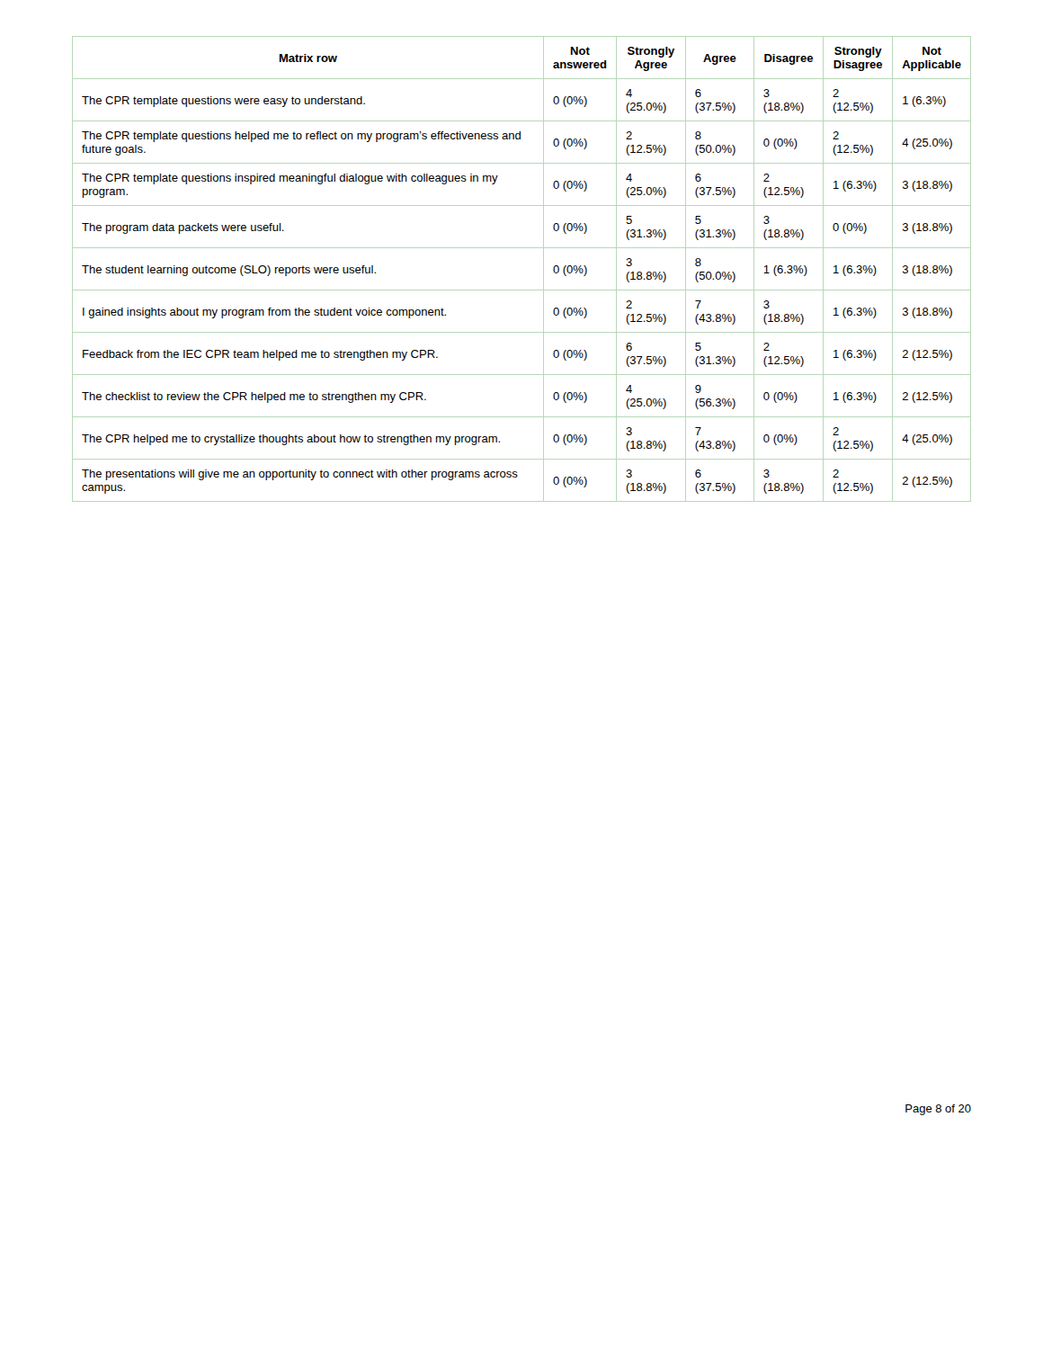| Matrix row | Not answered | Strongly Agree | Agree | Disagree | Strongly Disagree | Not Applicable |
| --- | --- | --- | --- | --- | --- | --- |
| The CPR template questions were easy to understand. | 0 (0%) | 4 (25.0%) | 6 (37.5%) | 3 (18.8%) | 2 (12.5%) | 1 (6.3%) |
| The CPR template questions helped me to reflect on my program’s effectiveness and future goals. | 0 (0%) | 2 (12.5%) | 8 (50.0%) | 0 (0%) | 2 (12.5%) | 4 (25.0%) |
| The CPR template questions inspired meaningful dialogue with colleagues in my program. | 0 (0%) | 4 (25.0%) | 6 (37.5%) | 2 (12.5%) | 1 (6.3%) | 3 (18.8%) |
| The program data packets were useful. | 0 (0%) | 5 (31.3%) | 5 (31.3%) | 3 (18.8%) | 0 (0%) | 3 (18.8%) |
| The student learning outcome (SLO) reports were useful. | 0 (0%) | 3 (18.8%) | 8 (50.0%) | 1 (6.3%) | 1 (6.3%) | 3 (18.8%) |
| I gained insights about my program from the student voice component. | 0 (0%) | 2 (12.5%) | 7 (43.8%) | 3 (18.8%) | 1 (6.3%) | 3 (18.8%) |
| Feedback from the IEC CPR team helped me to strengthen my CPR. | 0 (0%) | 6 (37.5%) | 5 (31.3%) | 2 (12.5%) | 1 (6.3%) | 2 (12.5%) |
| The checklist to review the CPR helped me to strengthen my CPR. | 0 (0%) | 4 (25.0%) | 9 (56.3%) | 0 (0%) | 1 (6.3%) | 2 (12.5%) |
| The CPR helped me to crystallize thoughts about how to strengthen my program. | 0 (0%) | 3 (18.8%) | 7 (43.8%) | 0 (0%) | 2 (12.5%) | 4 (25.0%) |
| The presentations will give me an opportunity to connect with other programs across campus. | 0 (0%) | 3 (18.8%) | 6 (37.5%) | 3 (18.8%) | 2 (12.5%) | 2 (12.5%) |
Page 8 of 20